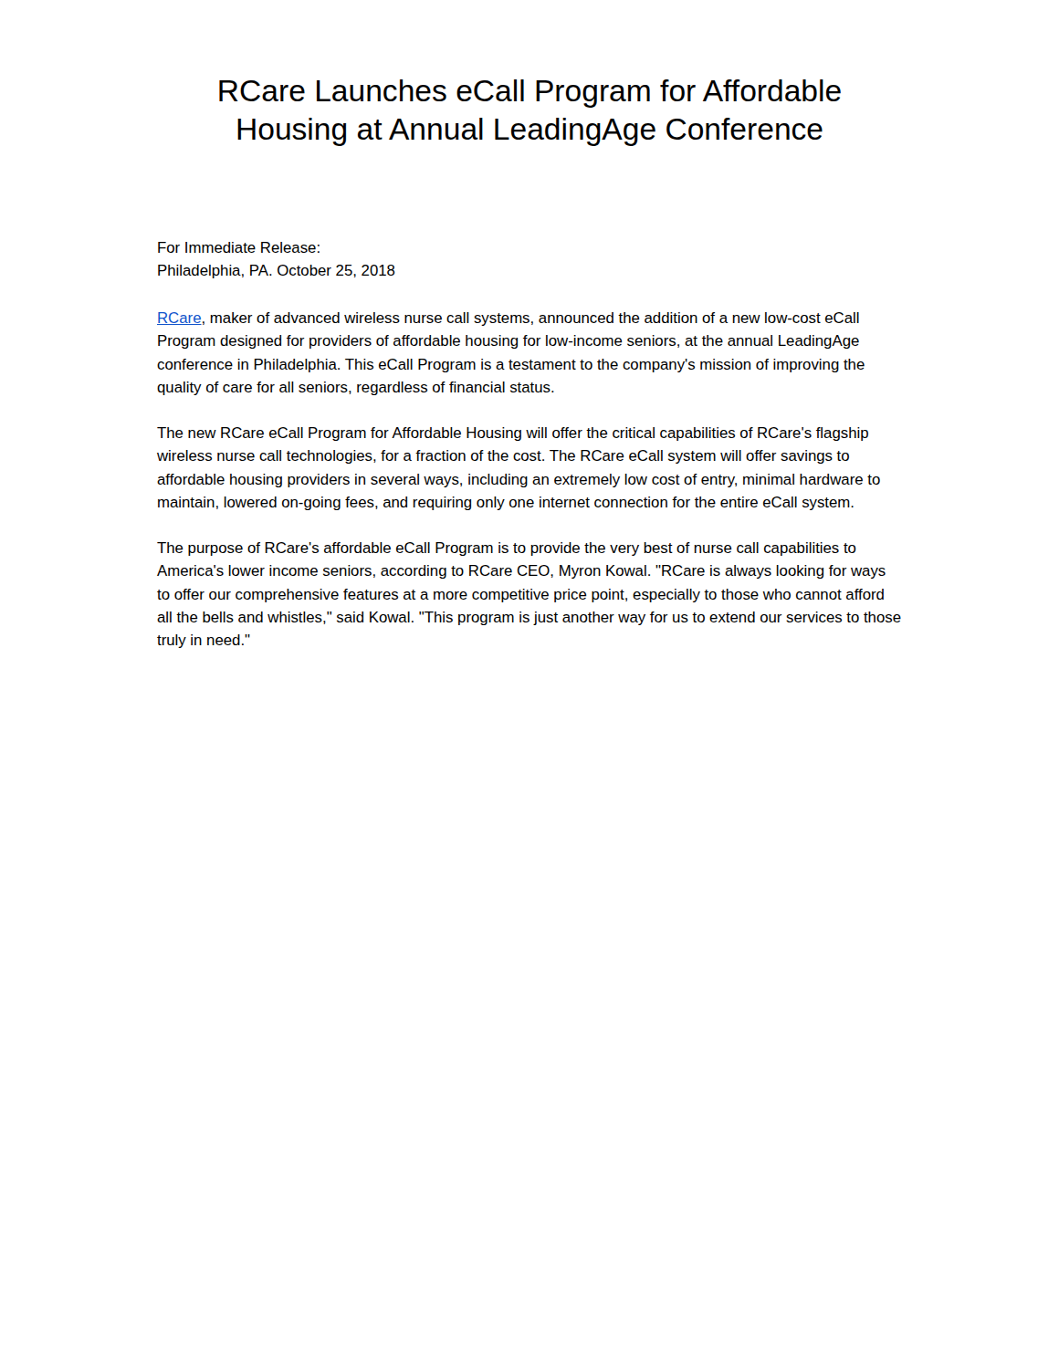RCare Launches eCall Program for Affordable Housing at Annual LeadingAge Conference
For Immediate Release:
Philadelphia, PA. October 25, 2018
RCare, maker of advanced wireless nurse call systems, announced the addition of a new low-cost eCall Program designed for providers of affordable housing for low-income seniors, at the annual LeadingAge conference in Philadelphia. This eCall Program is a testament to the company's mission of improving the quality of care for all seniors, regardless of financial status.
The new RCare eCall Program for Affordable Housing will offer the critical capabilities of RCare's flagship wireless nurse call technologies, for a fraction of the cost. The RCare eCall system will offer savings to affordable housing providers in several ways, including an extremely low cost of entry, minimal hardware to maintain, lowered on-going fees, and requiring only one internet connection for the entire eCall system.
The purpose of RCare's affordable eCall Program is to provide the very best of nurse call capabilities to America's lower income seniors, according to RCare CEO, Myron Kowal. "RCare is always looking for ways to offer our comprehensive features at a more competitive price point, especially to those who cannot afford all the bells and whistles," said Kowal. "This program is just another way for us to extend our services to those truly in need."